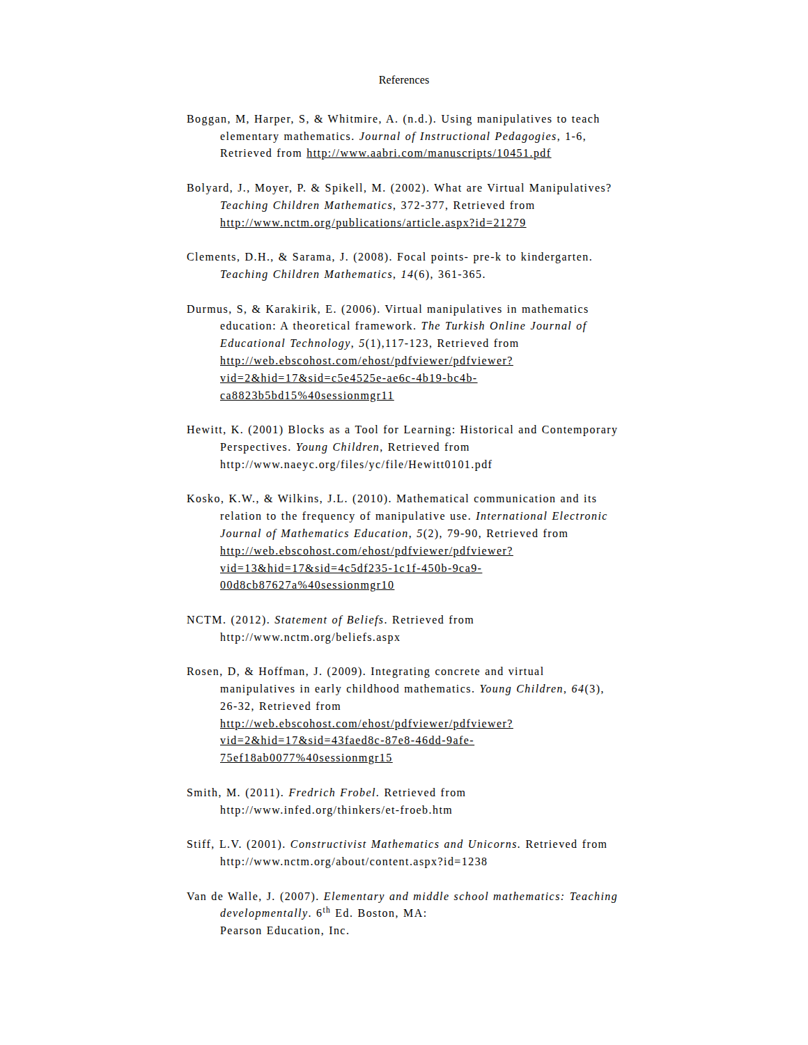References
Boggan, M, Harper, S, & Whitmire, A. (n.d.). Using manipulatives to teach elementary mathematics. Journal of Instructional Pedagogies, 1-6, Retrieved from http://www.aabri.com/manuscripts/10451.pdf
Bolyard, J., Moyer, P. & Spikell, M. (2002). What are Virtual Manipulatives? Teaching Children Mathematics, 372-377, Retrieved from http://www.nctm.org/publications/article.aspx?id=21279
Clements, D.H., & Sarama, J. (2008). Focal points- pre-k to kindergarten. Teaching Children Mathematics, 14(6), 361-365.
Durmus, S, & Karakirik, E. (2006). Virtual manipulatives in mathematics education: A theoretical framework. The Turkish Online Journal of Educational Technology, 5(1),117-123, Retrieved from http://web.ebscohost.com/ehost/pdfviewer/pdfviewer?vid=2&hid=17&sid=c5e4525e-ae6c-4b19-bc4b-ca8823b5bd15%40sessionmgr11
Hewitt, K. (2001) Blocks as a Tool for Learning: Historical and Contemporary Perspectives. Young Children, Retrieved from http://www.naeyc.org/files/yc/file/Hewitt0101.pdf
Kosko, K.W., & Wilkins, J.L. (2010). Mathematical communication and its relation to the frequency of manipulative use. International Electronic Journal of Mathematics Education, 5(2), 79-90, Retrieved from http://web.ebscohost.com/ehost/pdfviewer/pdfviewer?vid=13&hid=17&sid=4c5df235-1c1f-450b-9ca9-00d8cb87627a%40sessionmgr10
NCTM. (2012). Statement of Beliefs. Retrieved from http://www.nctm.org/beliefs.aspx
Rosen, D, & Hoffman, J. (2009). Integrating concrete and virtual manipulatives in early childhood mathematics. Young Children, 64(3), 26-32, Retrieved from http://web.ebscohost.com/ehost/pdfviewer/pdfviewer?vid=2&hid=17&sid=43faed8c-87e8-46dd-9afe-75ef18ab0077%40sessionmgr15
Smith, M. (2011). Fredrich Frobel. Retrieved from http://www.infed.org/thinkers/et-froeb.htm
Stiff, L.V. (2001). Constructivist Mathematics and Unicorns. Retrieved from http://www.nctm.org/about/content.aspx?id=1238
Van de Walle, J. (2007). Elementary and middle school mathematics: Teaching developmentally. 6th Ed. Boston, MA:
Pearson Education, Inc.